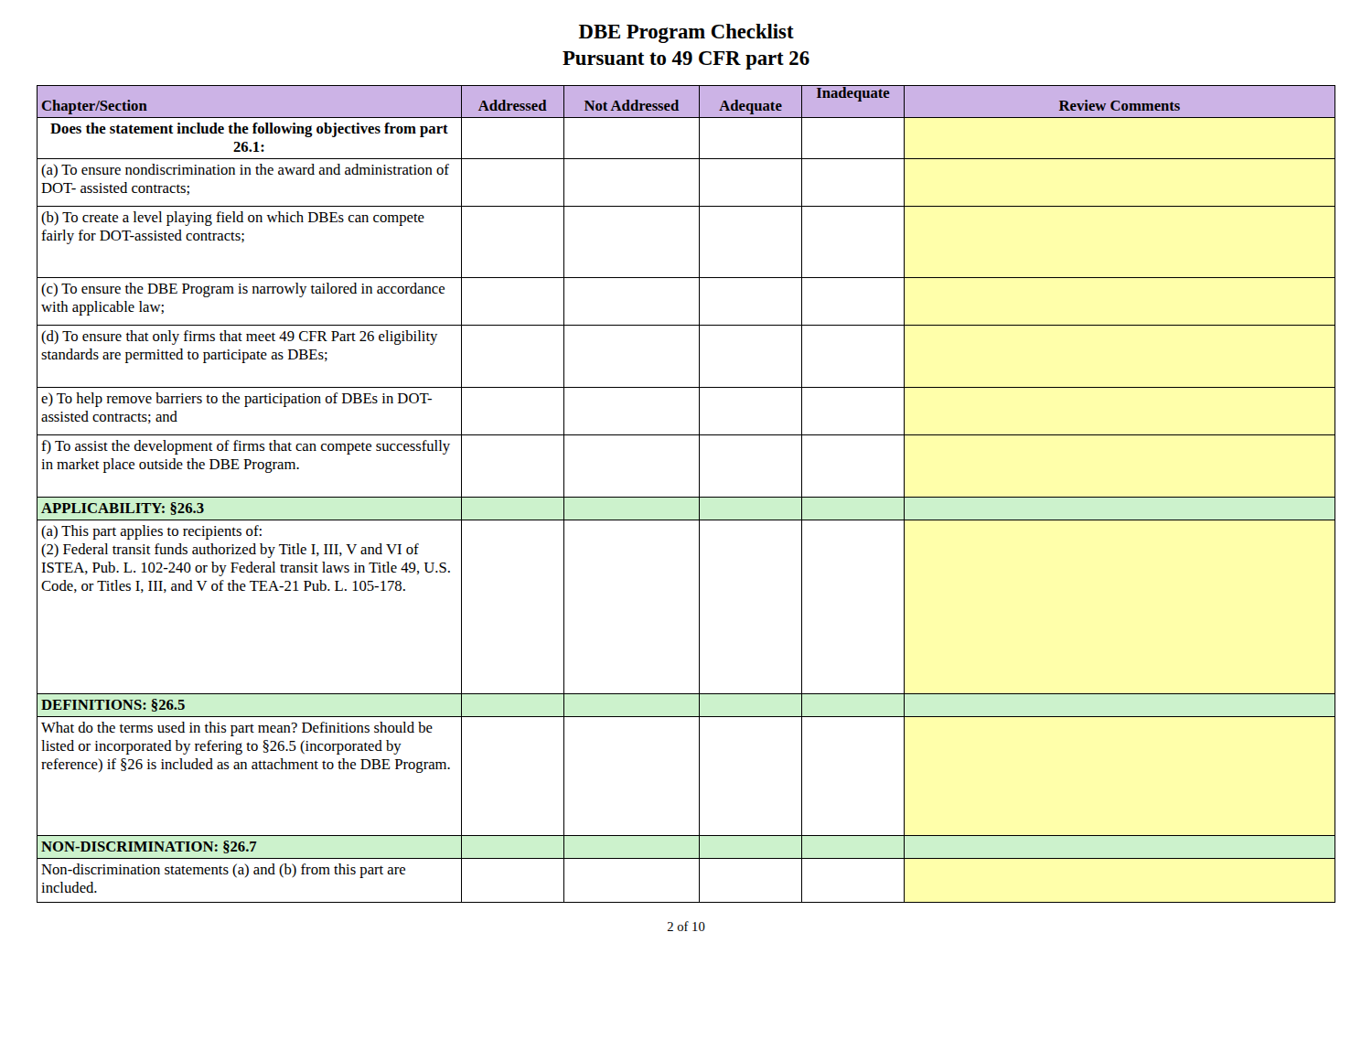DBE Program Checklist
Pursuant to 49 CFR part 26
| Chapter/Section | Addressed | Not Addressed | Adequate | Inadequate | Review Comments |
| --- | --- | --- | --- | --- | --- |
| Does the statement include the following objectives from part 26.1: | | | | | |
| (a) To ensure nondiscrimination in the award and administration of DOT- assisted contracts; | | | | | |
| (b) To create a level playing field on which DBEs can compete fairly for DOT-assisted contracts; | | | | | |
| (c) To ensure the DBE Program is narrowly tailored in accordance with applicable law; | | | | | |
| (d) To ensure that only firms that meet 49 CFR Part 26 eligibility standards are permitted to participate as DBEs; | | | | | |
| e) To help remove barriers to the participation of DBEs in DOT- assisted contracts; and | | | | | |
| f) To assist the development of firms that can compete successfully in market place outside the DBE Program. | | | | | |
| APPLICABILITY: §26.3 | | | | | |
| (a) This part applies to recipients of: (2) Federal transit funds authorized by Title I, III, V and VI of ISTEA, Pub. L. 102-240 or by Federal transit laws in Title 49, U.S. Code, or Titles I, III, and V of the TEA-21 Pub. L. 105-178. | | | | | |
| DEFINITIONS: §26.5 | | | | | |
| What do the terms used in this part mean? Definitions should be listed or incorporated by refering to §26.5 (incorporated by reference) if §26 is included as an attachment to the DBE Program. | | | | | |
| NON-DISCRIMINATION: §26.7 | | | | | |
| Non-discrimination statements (a) and (b) from this part are included. | | | | | |
2 of 10